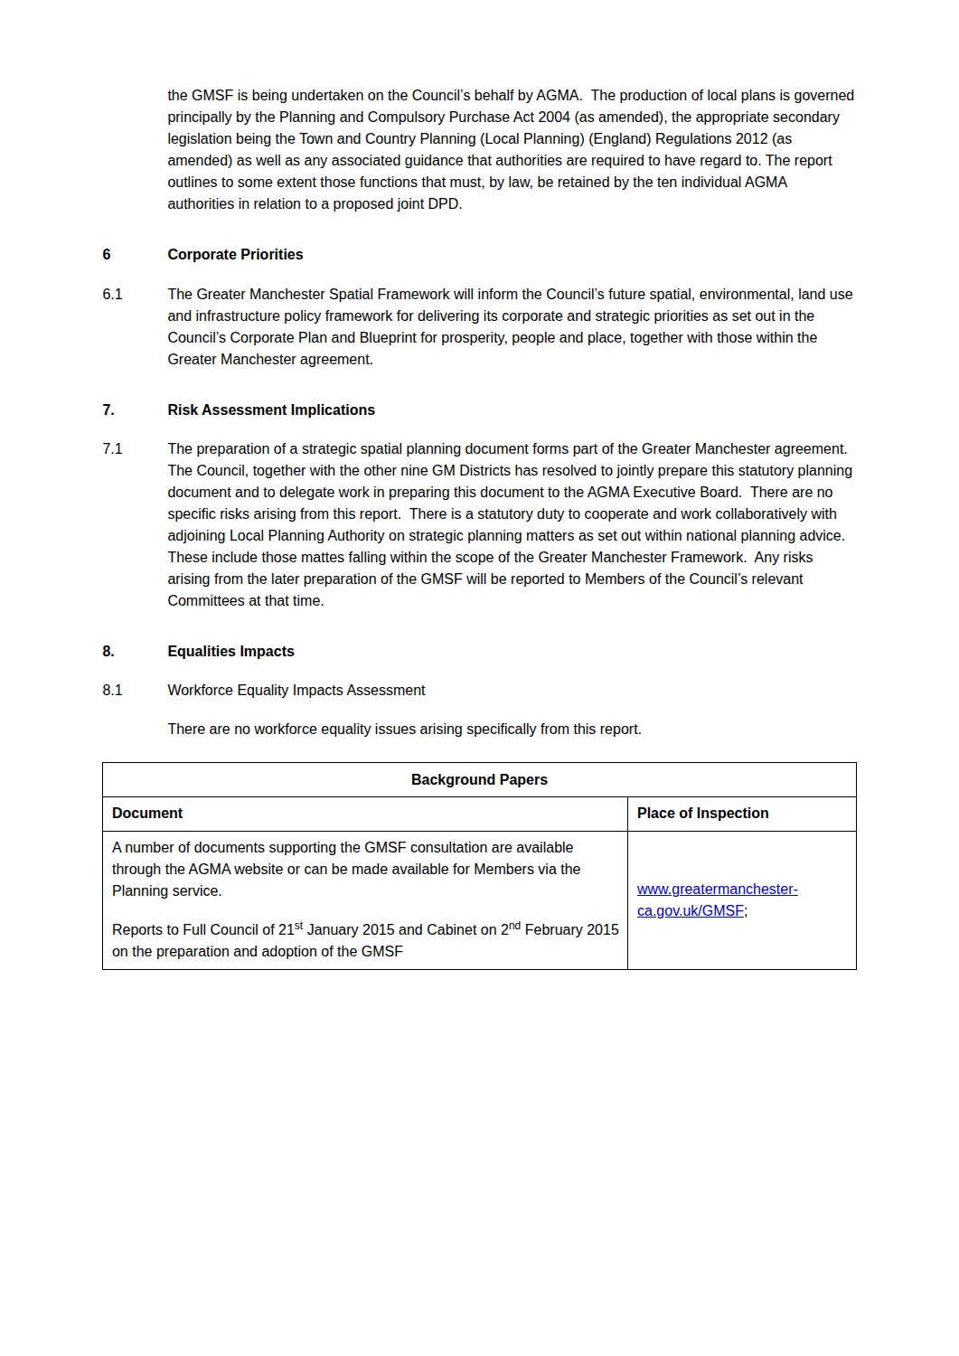the GMSF is being undertaken on the Council’s behalf by AGMA. The production of local plans is governed principally by the Planning and Compulsory Purchase Act 2004 (as amended), the appropriate secondary legislation being the Town and Country Planning (Local Planning) (England) Regulations 2012 (as amended) as well as any associated guidance that authorities are required to have regard to. The report outlines to some extent those functions that must, by law, be retained by the ten individual AGMA authorities in relation to a proposed joint DPD.
6 Corporate Priorities
6.1 The Greater Manchester Spatial Framework will inform the Council’s future spatial, environmental, land use and infrastructure policy framework for delivering its corporate and strategic priorities as set out in the Council’s Corporate Plan and Blueprint for prosperity, people and place, together with those within the Greater Manchester agreement.
7. Risk Assessment Implications
7.1 The preparation of a strategic spatial planning document forms part of the Greater Manchester agreement. The Council, together with the other nine GM Districts has resolved to jointly prepare this statutory planning document and to delegate work in preparing this document to the AGMA Executive Board. There are no specific risks arising from this report. There is a statutory duty to cooperate and work collaboratively with adjoining Local Planning Authority on strategic planning matters as set out within national planning advice. These include those mattes falling within the scope of the Greater Manchester Framework. Any risks arising from the later preparation of the GMSF will be reported to Members of the Council’s relevant Committees at that time.
8. Equalities Impacts
8.1 Workforce Equality Impacts Assessment
There are no workforce equality issues arising specifically from this report.
| Background Papers |
| --- |
| Document | Place of Inspection |
| A number of documents supporting the GMSF consultation are available through the AGMA website or can be made available for Members via the Planning service. Reports to Full Council of 21 st January 2015 and Cabinet on 2 nd February 2015 on the preparation and adoption of the GMSF | www.greatermanchester-ca.gov.uk/GMSF ; |